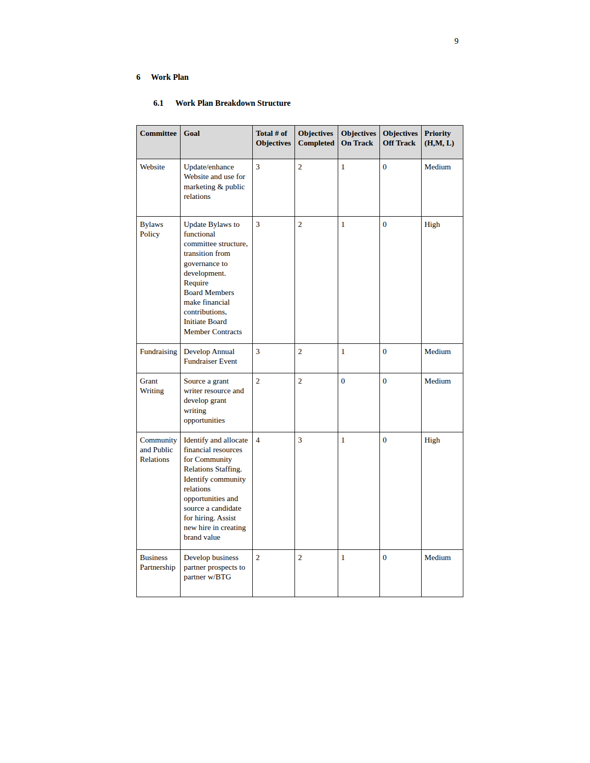9
6 Work Plan
6.1 Work Plan Breakdown Structure
| Committee | Goal | Total # of Objectives | Objectives Completed | Objectives On Track | Objectives Off Track | Priority (H,M, L) |
| --- | --- | --- | --- | --- | --- | --- |
| Website | Update/enhance Website and use for marketing & public relations | 3 | 2 | 1 | 0 | Medium |
| Bylaws Policy | Update Bylaws to functional committee structure, transition from governance to development. Require Board Members make financial contributions, Initiate Board Member Contracts | 3 | 2 | 1 | 0 | High |
| Fundraising | Develop Annual Fundraiser Event | 3 | 2 | 1 | 0 | Medium |
| Grant Writing | Source a grant writer resource and develop grant writing opportunities | 2 | 2 | 0 | 0 | Medium |
| Community and Public Relations | Identify and allocate financial resources for Community Relations Staffing. Identify community relations opportunities and source a candidate for hiring. Assist new hire in creating brand value | 4 | 3 | 1 | 0 | High |
| Business Partnership | Develop business partner prospects to partner w/BTG | 2 | 2 | 1 | 0 | Medium |